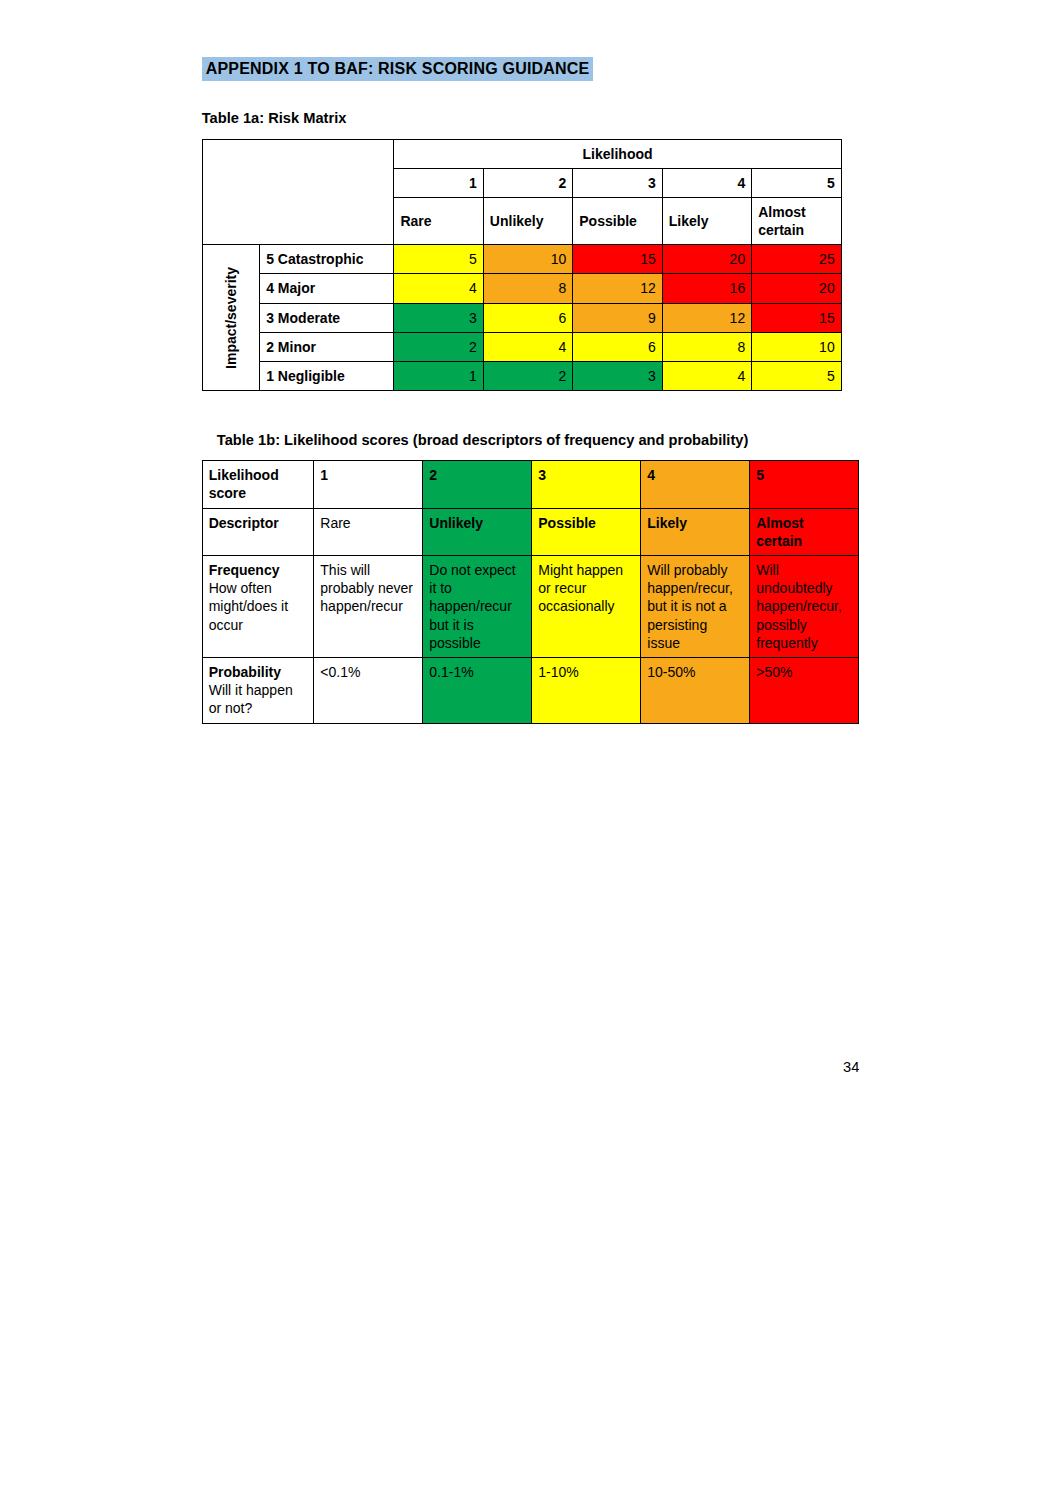APPENDIX 1 TO BAF: RISK SCORING GUIDANCE
Table 1a: Risk Matrix
| | | Likelihood |
| | | 1 | 2 | 3 | 4 | 5 |
| | | Rare | Unlikely | Possible | Likely | Almost certain |
| Impact/severity | 5 Catastrophic | 5 | 10 | 15 | 20 | 25 |
| 4 Major | 4 | 8 | 12 | 16 | 20 |
| 3 Moderate | 3 | 6 | 9 | 12 | 15 |
| 2 Minor | 2 | 4 | 6 | 8 | 10 |
| 1 Negligible | 1 | 2 | 3 | 4 | 5 |
Table 1b: Likelihood scores (broad descriptors of frequency and probability)
| Likelihood score | 1 | 2 | 3 | 4 | 5 |
| --- | --- | --- | --- | --- | --- |
| Descriptor | Rare | Unlikely | Possible | Likely | Almost certain |
| Frequency How often might/does it occur | This will probably never happen/recur | Do not expect it to happen/recur but it is possible | Might happen or recur occasionally | Will probably happen/recur, but it is not a persisting issue | Will undoubtedly happen/recur, possibly frequently |
| Probability Will it happen or not? | <0.1% | 0.1-1% | 1-10% | 10-50% | >50% |
34